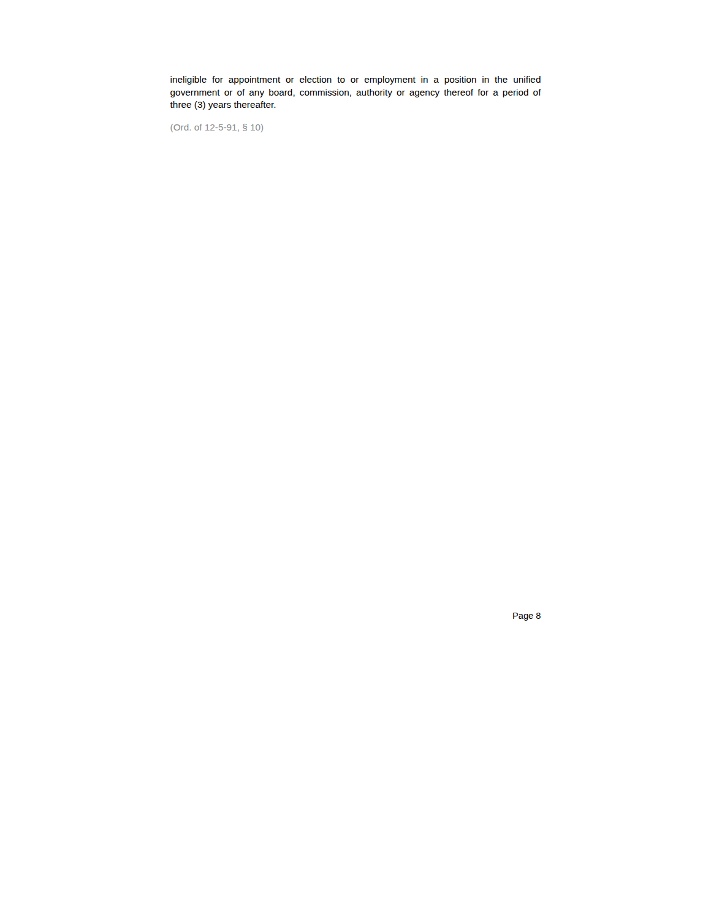ineligible for appointment or election to or employment in a position in the unified government or of any board, commission, authority or agency thereof for a period of three (3) years thereafter.
(Ord. of 12-5-91, § 10)
Page 8